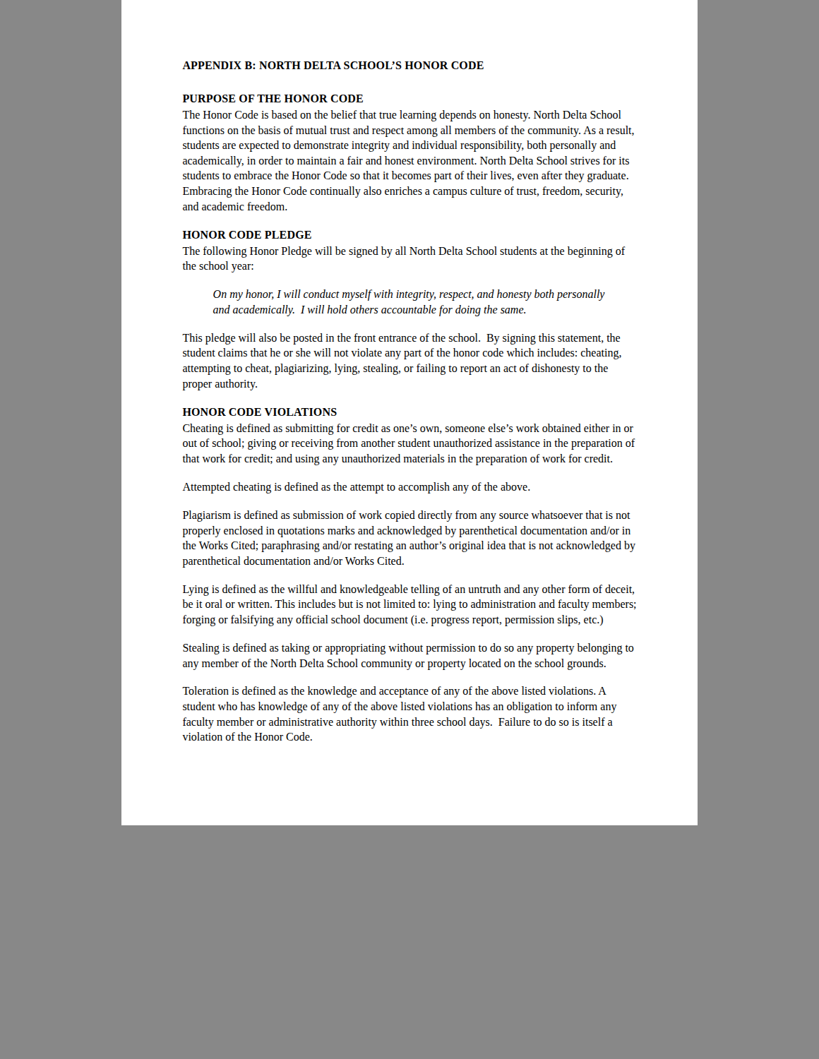APPENDIX B: NORTH DELTA SCHOOL’S HONOR CODE
PURPOSE OF THE HONOR CODE
The Honor Code is based on the belief that true learning depends on honesty. North Delta School functions on the basis of mutual trust and respect among all members of the community. As a result, students are expected to demonstrate integrity and individual responsibility, both personally and academically, in order to maintain a fair and honest environment. North Delta School strives for its students to embrace the Honor Code so that it becomes part of their lives, even after they graduate. Embracing the Honor Code continually also enriches a campus culture of trust, freedom, security, and academic freedom.
HONOR CODE PLEDGE
The following Honor Pledge will be signed by all North Delta School students at the beginning of the school year:
On my honor, I will conduct myself with integrity, respect, and honesty both personally and academically. I will hold others accountable for doing the same.
This pledge will also be posted in the front entrance of the school. By signing this statement, the student claims that he or she will not violate any part of the honor code which includes: cheating, attempting to cheat, plagiarizing, lying, stealing, or failing to report an act of dishonesty to the proper authority.
HONOR CODE VIOLATIONS
Cheating is defined as submitting for credit as one’s own, someone else’s work obtained either in or out of school; giving or receiving from another student unauthorized assistance in the preparation of that work for credit; and using any unauthorized materials in the preparation of work for credit.
Attempted cheating is defined as the attempt to accomplish any of the above.
Plagiarism is defined as submission of work copied directly from any source whatsoever that is not properly enclosed in quotations marks and acknowledged by parenthetical documentation and/or in the Works Cited; paraphrasing and/or restating an author’s original idea that is not acknowledged by parenthetical documentation and/or Works Cited.
Lying is defined as the willful and knowledgeable telling of an untruth and any other form of deceit, be it oral or written. This includes but is not limited to: lying to administration and faculty members; forging or falsifying any official school document (i.e. progress report, permission slips, etc.)
Stealing is defined as taking or appropriating without permission to do so any property belonging to any member of the North Delta School community or property located on the school grounds.
Toleration is defined as the knowledge and acceptance of any of the above listed violations. A student who has knowledge of any of the above listed violations has an obligation to inform any faculty member or administrative authority within three school days. Failure to do so is itself a violation of the Honor Code.